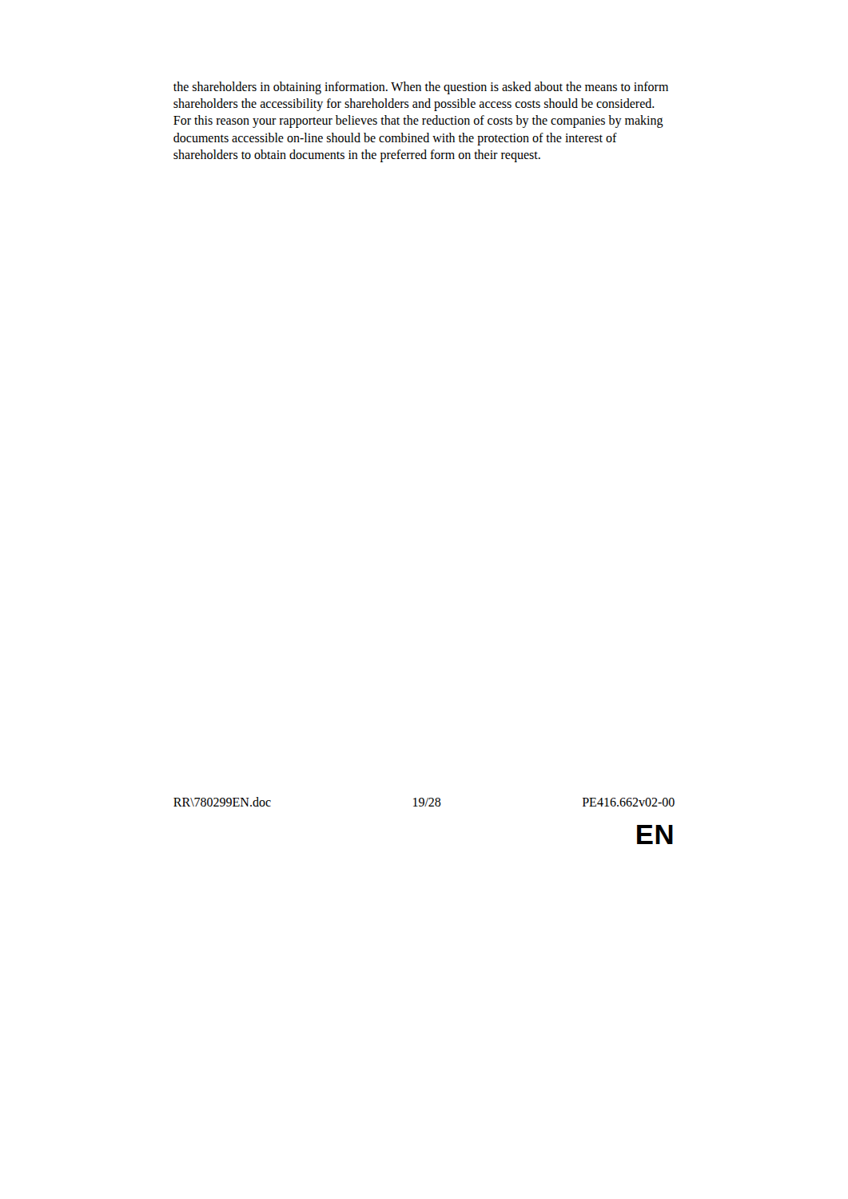the shareholders in obtaining information. When the question is asked about the means to inform shareholders the accessibility for shareholders and possible access costs should be considered. For this reason your rapporteur believes that the reduction of costs by the companies by making documents accessible on-line should be combined with the protection of the interest of shareholders to obtain documents in the preferred form on their request.
RR\780299EN.doc 19/28 PE416.662v02-00
EN